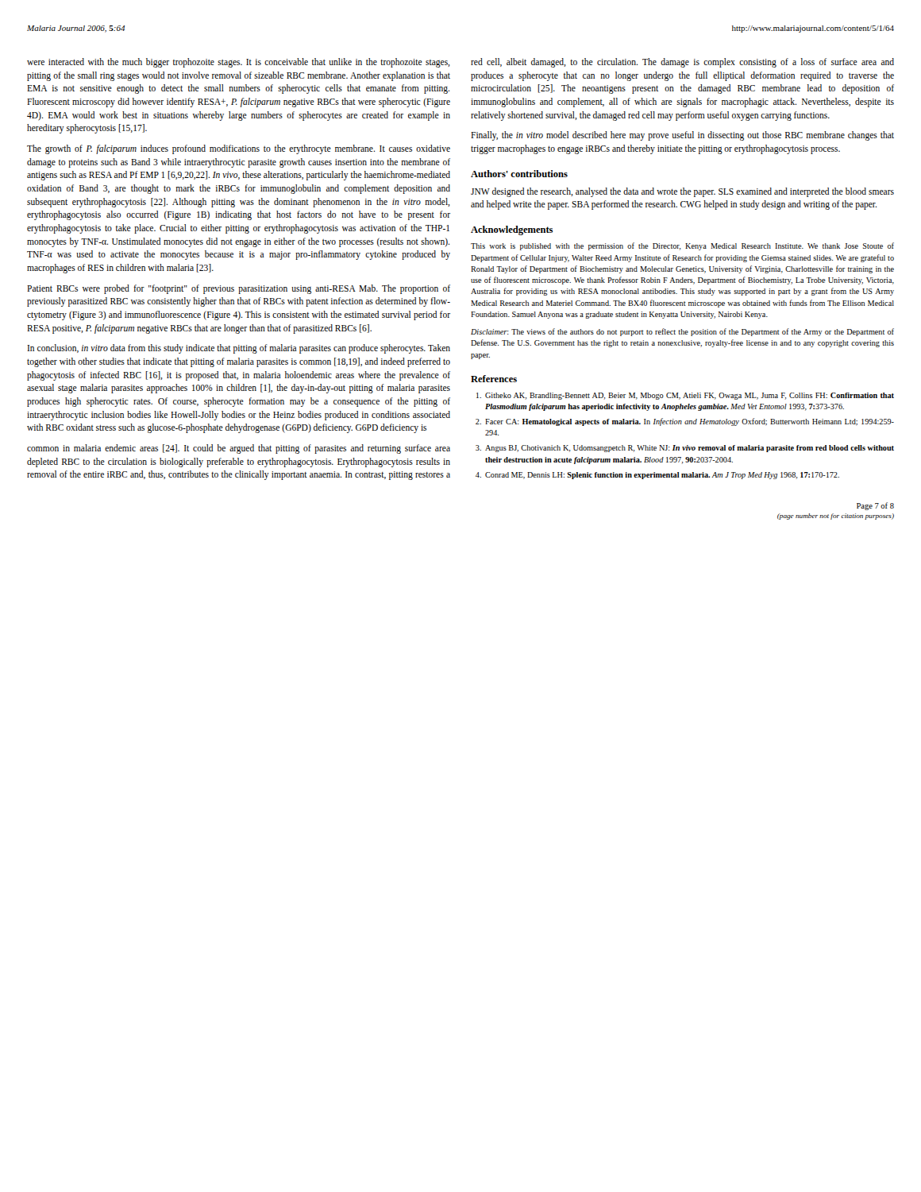Malaria Journal 2006, 5:64
http://www.malariajournal.com/content/5/1/64
were interacted with the much bigger trophozoite stages. It is conceivable that unlike in the trophozoite stages, pitting of the small ring stages would not involve removal of sizeable RBC membrane. Another explanation is that EMA is not sensitive enough to detect the small numbers of spherocytic cells that emanate from pitting. Fluorescent microscopy did however identify RESA+, P. falciparum negative RBCs that were spherocytic (Figure 4D). EMA would work best in situations whereby large numbers of spherocytes are created for example in hereditary spherocytosis [15,17].
The growth of P. falciparum induces profound modifications to the erythrocyte membrane. It causes oxidative damage to proteins such as Band 3 while intraerythrocytic parasite growth causes insertion into the membrane of antigens such as RESA and Pf EMP 1 [6,9,20,22]. In vivo, these alterations, particularly the haemichrome-mediated oxidation of Band 3, are thought to mark the iRBCs for immunoglobulin and complement deposition and subsequent erythrophagocytosis [22]. Although pitting was the dominant phenomenon in the in vitro model, erythrophagocytosis also occurred (Figure 1B) indicating that host factors do not have to be present for erythrophagocytosis to take place. Crucial to either pitting or erythrophagocytosis was activation of the THP-1 monocytes by TNF-α. Unstimulated monocytes did not engage in either of the two processes (results not shown). TNF-α was used to activate the monocytes because it is a major pro-inflammatory cytokine produced by macrophages of RES in children with malaria [23].
Patient RBCs were probed for "footprint" of previous parasitization using anti-RESA Mab. The proportion of previously parasitized RBC was consistently higher than that of RBCs with patent infection as determined by flow-ctytometry (Figure 3) and immunofluorescence (Figure 4). This is consistent with the estimated survival period for RESA positive, P. falciparum negative RBCs that are longer than that of parasitized RBCs [6].
In conclusion, in vitro data from this study indicate that pitting of malaria parasites can produce spherocytes. Taken together with other studies that indicate that pitting of malaria parasites is common [18,19], and indeed preferred to phagocytosis of infected RBC [16], it is proposed that, in malaria holoendemic areas where the prevalence of asexual stage malaria parasites approaches 100% in children [1], the day-in-day-out pitting of malaria parasites produces high spherocytic rates. Of course, spherocyte formation may be a consequence of the pitting of intraerythrocytic inclusion bodies like Howell-Jolly bodies or the Heinz bodies produced in conditions associated with RBC oxidant stress such as glucose-6-phosphate dehydrogenase (G6PD) deficiency. G6PD deficiency is
common in malaria endemic areas [24]. It could be argued that pitting of parasites and returning surface area depleted RBC to the circulation is biologically preferable to erythrophagocytosis. Erythrophagocytosis results in removal of the entire iRBC and, thus, contributes to the clinically important anaemia. In contrast, pitting restores a red cell, albeit damaged, to the circulation. The damage is complex consisting of a loss of surface area and produces a spherocyte that can no longer undergo the full elliptical deformation required to traverse the microcirculation [25]. The neoantigens present on the damaged RBC membrane lead to deposition of immunoglobulins and complement, all of which are signals for macrophagic attack. Nevertheless, despite its relatively shortened survival, the damaged red cell may perform useful oxygen carrying functions.
Finally, the in vitro model described here may prove useful in dissecting out those RBC membrane changes that trigger macrophages to engage iRBCs and thereby initiate the pitting or erythrophagocytosis process.
Authors' contributions
JNW designed the research, analysed the data and wrote the paper. SLS examined and interpreted the blood smears and helped write the paper. SBA performed the research. CWG helped in study design and writing of the paper.
Acknowledgements
This work is published with the permission of the Director, Kenya Medical Research Institute. We thank Jose Stoute of Department of Cellular Injury, Walter Reed Army Institute of Research for providing the Giemsa stained slides. We are grateful to Ronald Taylor of Department of Biochemistry and Molecular Genetics, University of Virginia, Charlottesville for training in the use of fluorescent microscope. We thank Professor Robin F Anders, Department of Biochemistry, La Trobe University, Victoria, Australia for providing us with RESA monoclonal antibodies. This study was supported in part by a grant from the US Army Medical Research and Materiel Command. The BX40 fluorescent microscope was obtained with funds from The Ellison Medical Foundation. Samuel Anyona was a graduate student in Kenyatta University, Nairobi Kenya.
Disclaimer: The views of the authors do not purport to reflect the position of the Department of the Army or the Department of Defense. The U.S. Government has the right to retain a nonexclusive, royalty-free license in and to any copyright covering this paper.
References
Githeko AK, Brandling-Bennett AD, Beier M, Mbogo CM, Atieli FK, Owaga ML, Juma F, Collins FH: Confirmation that Plasmodium falciparum has aperiodic infectivity to Anopheles gambiae. Med Vet Entomol 1993, 7: 373-376.
Facer CA: Hematological aspects of malaria. In Infection and Hematology Oxford; Butterworth Heimann Ltd; 1994:259-294.
Angus BJ, Chotivanich K, Udomsangpetch R, White NJ: In vivo removal of malaria parasite from red blood cells without their destruction in acute falciparum malaria. Blood 1997, 90: 2037-2004.
Conrad ME, Dennis LH: Splenic function in experimental malaria. Am J Trop Med Hyg 1968, 17: 170-172.
Page 7 of 8
(page number not for citation purposes)